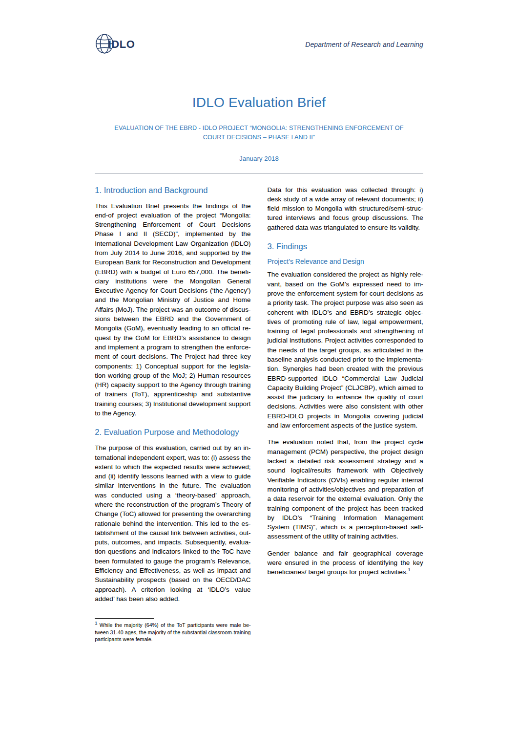IDLO
Department of Research and Learning
IDLO Evaluation Brief
EVALUATION OF THE EBRD - IDLO PROJECT “MONGOLIA: STRENGTHENING ENFORCEMENT OF COURT DECISIONS – PHASE I AND II”
January 2018
1. Introduction and Background
This Evaluation Brief presents the findings of the end-of project evaluation of the project “Mongolia: Strengthening Enforcement of Court Decisions Phase I and II (SECD)”, implemented by the International Development Law Organization (IDLO) from July 2014 to June 2016, and supported by the European Bank for Reconstruction and Development (EBRD) with a budget of Euro 657,000. The beneficiary institutions were the Mongolian General Executive Agency for Court Decisions (‘the Agency’) and the Mongolian Ministry of Justice and Home Affairs (MoJ). The project was an outcome of discussions between the EBRD and the Government of Mongolia (GoM), eventually leading to an official request by the GoM for EBRD’s assistance to design and implement a program to strengthen the enforcement of court decisions. The Project had three key components: 1) Conceptual support for the legislation working group of the MoJ; 2) Human resources (HR) capacity support to the Agency through training of trainers (ToT), apprenticeship and substantive training courses; 3) Institutional development support to the Agency.
2. Evaluation Purpose and Methodology
The purpose of this evaluation, carried out by an international independent expert, was to: (i) assess the extent to which the expected results were achieved; and (ii) identify lessons learned with a view to guide similar interventions in the future. The evaluation was conducted using a ‘theory-based’ approach, where the reconstruction of the program’s Theory of Change (ToC) allowed for presenting the overarching rationale behind the intervention. This led to the establishment of the causal link between activities, outputs, outcomes, and impacts. Subsequently, evaluation questions and indicators linked to the ToC have been formulated to gauge the program’s Relevance, Efficiency and Effectiveness, as well as Impact and Sustainability prospects (based on the OECD/DAC approach). A criterion looking at ‘IDLO’s value added’ has been also added.
1 While the majority (64%) of the ToT participants were male between 31-40 ages, the majority of the substantial classroom-training participants were female.
Data for this evaluation was collected through: i) desk study of a wide array of relevant documents; ii) field mission to Mongolia with structured/semi-structured interviews and focus group discussions. The gathered data was triangulated to ensure its validity.
3. Findings
Project’s Relevance and Design
The evaluation considered the project as highly relevant, based on the GoM’s expressed need to improve the enforcement system for court decisions as a priority task. The project purpose was also seen as coherent with IDLO’s and EBRD’s strategic objectives of promoting rule of law, legal empowerment, training of legal professionals and strengthening of judicial institutions. Project activities corresponded to the needs of the target groups, as articulated in the baseline analysis conducted prior to the implementation. Synergies had been created with the previous EBRD-supported IDLO “Commercial Law Judicial Capacity Building Project” (CLJCBP), which aimed to assist the judiciary to enhance the quality of court decisions. Activities were also consistent with other EBRD-IDLO projects in Mongolia covering judicial and law enforcement aspects of the justice system.
The evaluation noted that, from the project cycle management (PCM) perspective, the project design lacked a detailed risk assessment strategy and a sound logical/results framework with Objectively Verifiable Indicators (OVIs) enabling regular internal monitoring of activities/objectives and preparation of a data reservoir for the external evaluation. Only the training component of the project has been tracked by IDLO’s “Training Information Management System (TIMS)”, which is a perception-based self-assessment of the utility of training activities.
Gender balance and fair geographical coverage were ensured in the process of identifying the key beneficiaries/ target groups for project activities.1